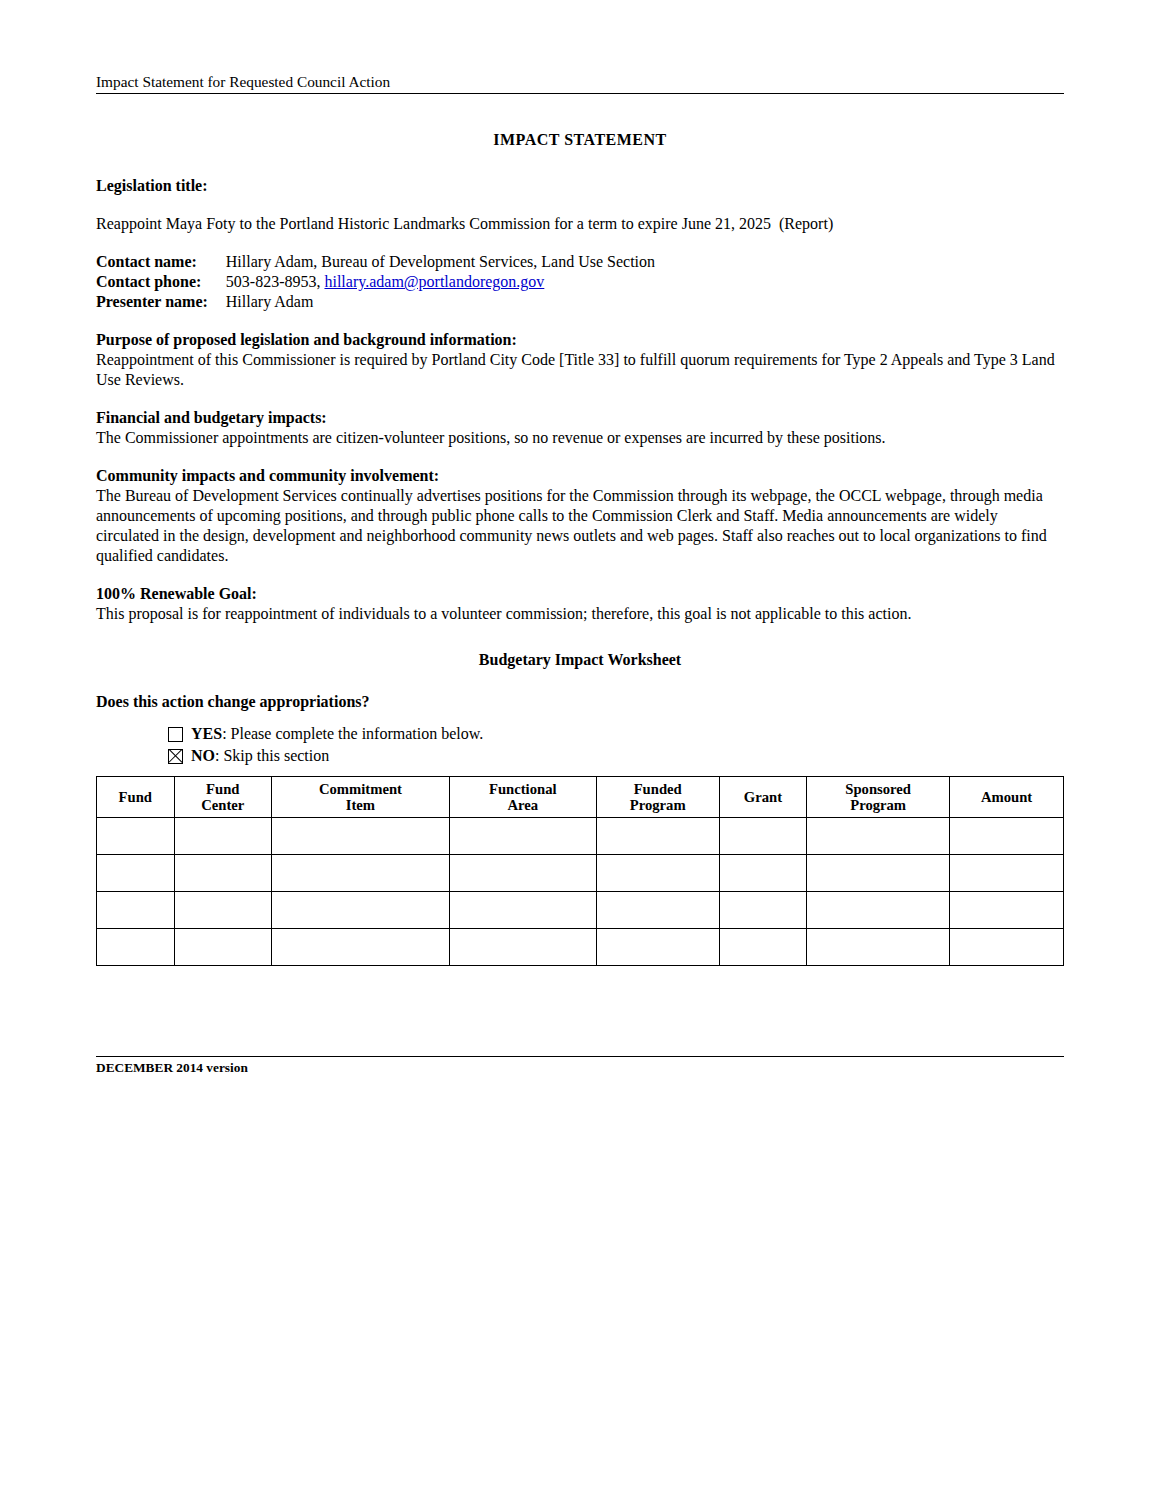Impact Statement for Requested Council Action
IMPACT STATEMENT
Legislation title:
Reappoint Maya Foty to the Portland Historic Landmarks Commission for a term to expire June 21, 2025 (Report)
| Contact name: | Hillary Adam, Bureau of Development Services, Land Use Section |
| Contact phone: | 503-823-8953, hillary.adam@portlandoregon.gov |
| Presenter name: | Hillary Adam |
Purpose of proposed legislation and background information:
Reappointment of this Commissioner is required by Portland City Code [Title 33] to fulfill quorum requirements for Type 2 Appeals and Type 3 Land Use Reviews.
Financial and budgetary impacts:
The Commissioner appointments are citizen-volunteer positions, so no revenue or expenses are incurred by these positions.
Community impacts and community involvement:
The Bureau of Development Services continually advertises positions for the Commission through its webpage, the OCCL webpage, through media announcements of upcoming positions, and through public phone calls to the Commission Clerk and Staff. Media announcements are widely circulated in the design, development and neighborhood community news outlets and web pages. Staff also reaches out to local organizations to find qualified candidates.
100% Renewable Goal:
This proposal is for reappointment of individuals to a volunteer commission; therefore, this goal is not applicable to this action.
Budgetary Impact Worksheet
Does this action change appropriations?
YES: Please complete the information below.
NO: Skip this section
| Fund | Fund Center | Commitment Item | Functional Area | Funded Program | Grant | Sponsored Program | Amount |
| --- | --- | --- | --- | --- | --- | --- | --- |
DECEMBER 2014 version